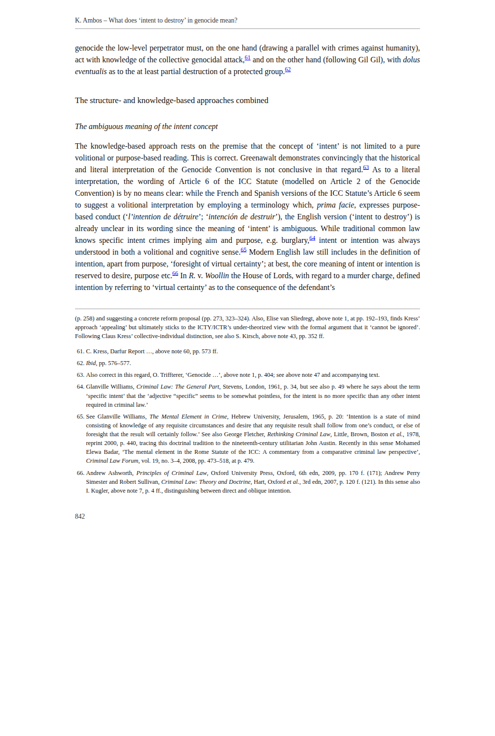K. Ambos – What does ‘intent to destroy’ in genocide mean?
genocide the low-level perpetrator must, on the one hand (drawing a parallel with crimes against humanity), act with knowledge of the collective genocidal attack,61 and on the other hand (following Gil Gil), with dolus eventualis as to the at least partial destruction of a protected group.62
The structure- and knowledge-based approaches combined
The ambiguous meaning of the intent concept
The knowledge-based approach rests on the premise that the concept of ‘intent’ is not limited to a pure volitional or purpose-based reading. This is correct. Greenawalt demonstrates convincingly that the historical and literal interpretation of the Genocide Convention is not conclusive in that regard.63 As to a literal interpretation, the wording of Article 6 of the ICC Statute (modelled on Article 2 of the Genocide Convention) is by no means clear: while the French and Spanish versions of the ICC Statute’s Article 6 seem to suggest a volitional interpretation by employing a terminology which, prima facie, expresses purpose-based conduct (‘l’intention de détruire’; ‘intención de destruir’), the English version (‘intent to destroy’) is already unclear in its wording since the meaning of ‘intent’ is ambiguous. While traditional common law knows specific intent crimes implying aim and purpose, e.g. burglary,64 intent or intention was always understood in both a volitional and cognitive sense.65 Modern English law still includes in the definition of intention, apart from purpose, ‘foresight of virtual certainty’; at best, the core meaning of intent or intention is reserved to desire, purpose etc.66 In R. v. Woollin the House of Lords, with regard to a murder charge, defined intention by referring to ‘virtual certainty’ as to the consequence of the defendant’s
(p. 258) and suggesting a concrete reform proposal (pp. 273, 323–324). Also, Elise van Sliedregt, above note 1, at pp. 192–193, finds Kress’ approach ‘appealing’ but ultimately sticks to the ICTY/ICTR’s under-theorized view with the formal argument that it ‘cannot be ignored’. Following Claus Kress’ collective-individual distinction, see also S. Kirsch, above note 43, pp. 352 ff.
C. Kress, Darfur Report …, above note 60, pp. 573 ff.
Ibid, pp. 576–577.
Also correct in this regard, O. Triffterer, ‘Genocide …’, above note 1, p. 404; see above note 47 and accompanying text.
Glanville Williams, Criminal Law: The General Part, Stevens, London, 1961, p. 34, but see also p. 49 where he says about the term ‘specific intent’ that the ‘adjective “specific” seems to be somewhat pointless, for the intent is no more specific than any other intent required in criminal law.’
See Glanville Williams, The Mental Element in Crime, Hebrew University, Jerusalem, 1965, p. 20: ‘Intention is a state of mind consisting of knowledge of any requisite circumstances and desire that any requisite result shall follow from one’s conduct, or else of foresight that the result will certainly follow.’ See also George Fletcher, Rethinking Criminal Law, Little, Brown, Boston et al., 1978, reprint 2000, p. 440, tracing this doctrinal tradition to the nineteenth-century utilitarian John Austin. Recently in this sense Mohamed Elewa Badar, ‘The mental element in the Rome Statute of the ICC: A commentary from a comparative criminal law perspective’, Criminal Law Forum, vol. 19, no. 3–4, 2008, pp. 473–518, at p. 479.
Andrew Ashworth, Principles of Criminal Law, Oxford University Press, Oxford, 6th edn, 2009, pp. 170 f. (171); Andrew Perry Simester and Robert Sullivan, Criminal Law: Theory and Doctrine, Hart, Oxford et al., 3rd edn, 2007, p. 120 f. (121). In this sense also I. Kugler, above note 7, p. 4 ff., distinguishing between direct and oblique intention.
842